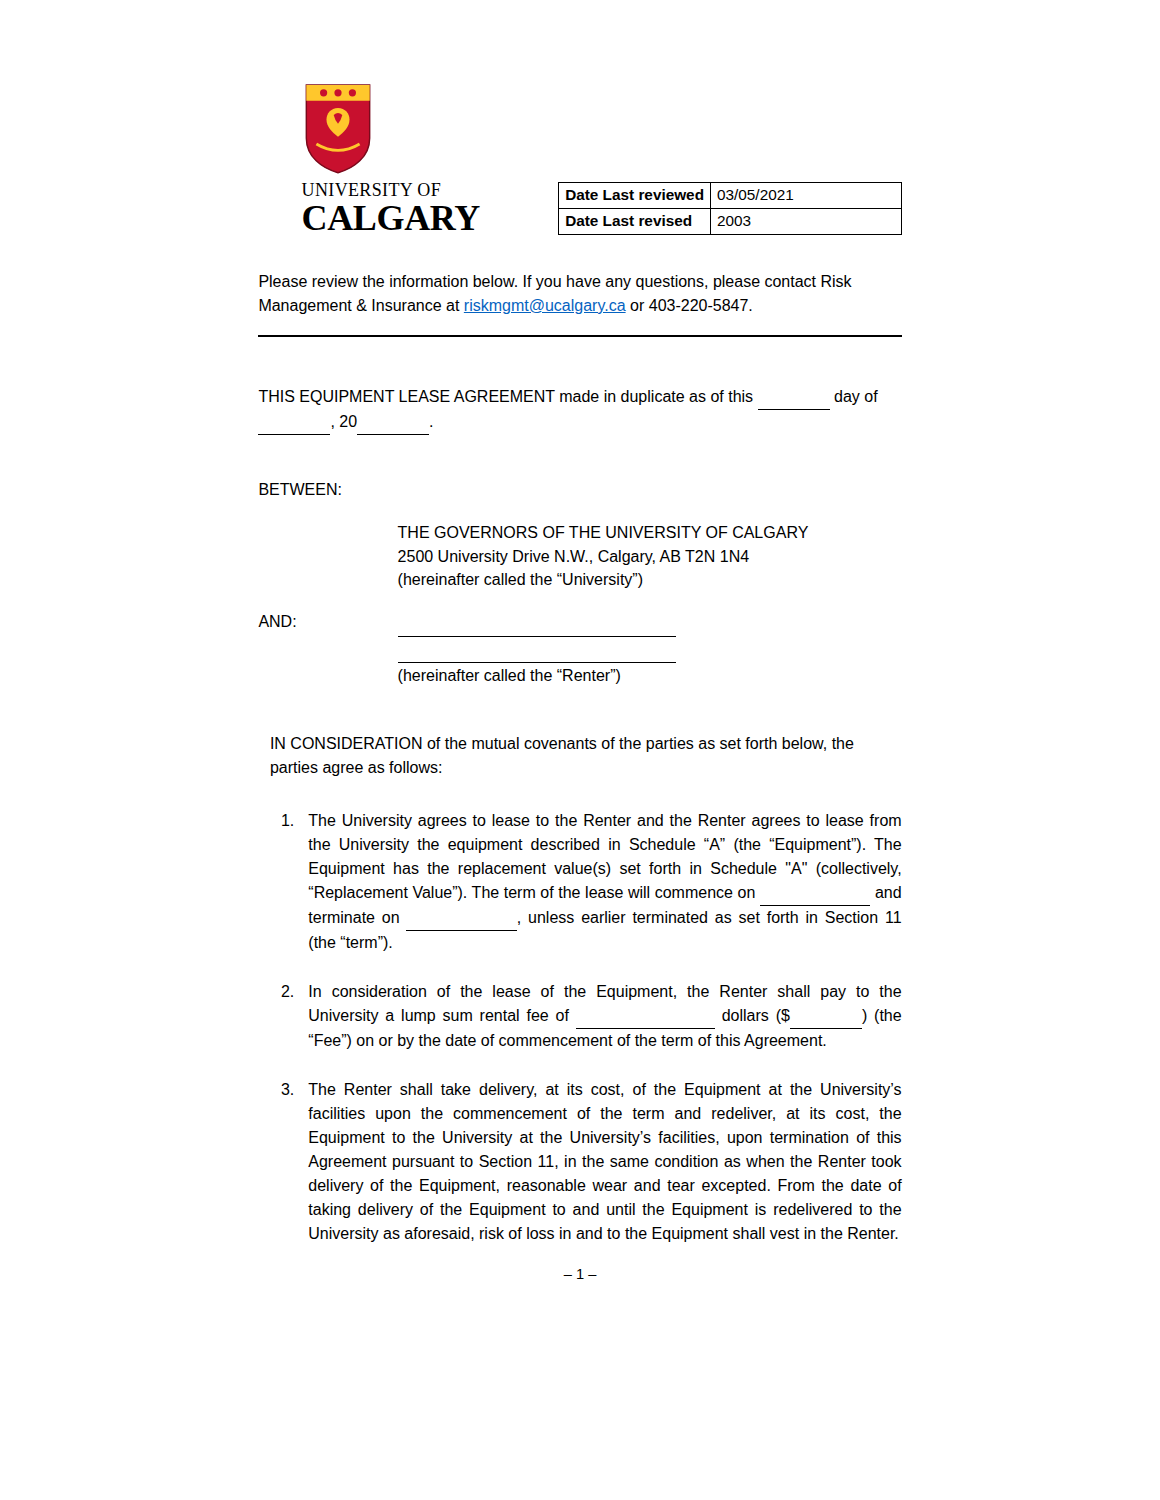UNIVERSITY OF
CALGARY
| Date Last reviewed | 03/05/2021 |
| Date Last revised | 2003 |
Please review the information below. If you have any questions, please contact Risk Management & Insurance at riskmgmt@ucalgary.ca or 403-220-5847.
THIS EQUIPMENT LEASE AGREEMENT made in duplicate as of this day of , 20 .
BETWEEN:
THE GOVERNORS OF THE UNIVERSITY OF CALGARY
2500 University Drive N.W., Calgary, AB T2N 1N4
(hereinafter called the “University”)
AND:
(hereinafter called the “Renter”)
IN CONSIDERATION of the mutual covenants of the parties as set forth below, the parties agree as follows:
The University agrees to lease to the Renter and the Renter agrees to lease from the University the equipment described in Schedule “A” (the “Equipment”). The Equipment has the replacement value(s) set forth in Schedule "A" (collectively, “Replacement Value”). The term of the lease will commence on and terminate on , unless earlier terminated as set forth in Section 11 (the “term”).
In consideration of the lease of the Equipment, the Renter shall pay to the University a lump sum rental fee of dollars ($ ) (the “Fee”) on or by the date of commencement of the term of this Agreement.
The Renter shall take delivery, at its cost, of the Equipment at the University’s facilities upon the commencement of the term and redeliver, at its cost, the Equipment to the University at the University’s facilities, upon termination of this Agreement pursuant to Section 11, in the same condition as when the Renter took delivery of the Equipment, reasonable wear and tear excepted. From the date of taking delivery of the Equipment to and until the Equipment is redelivered to the University as aforesaid, risk of loss in and to the Equipment shall vest in the Renter.
– 1 –